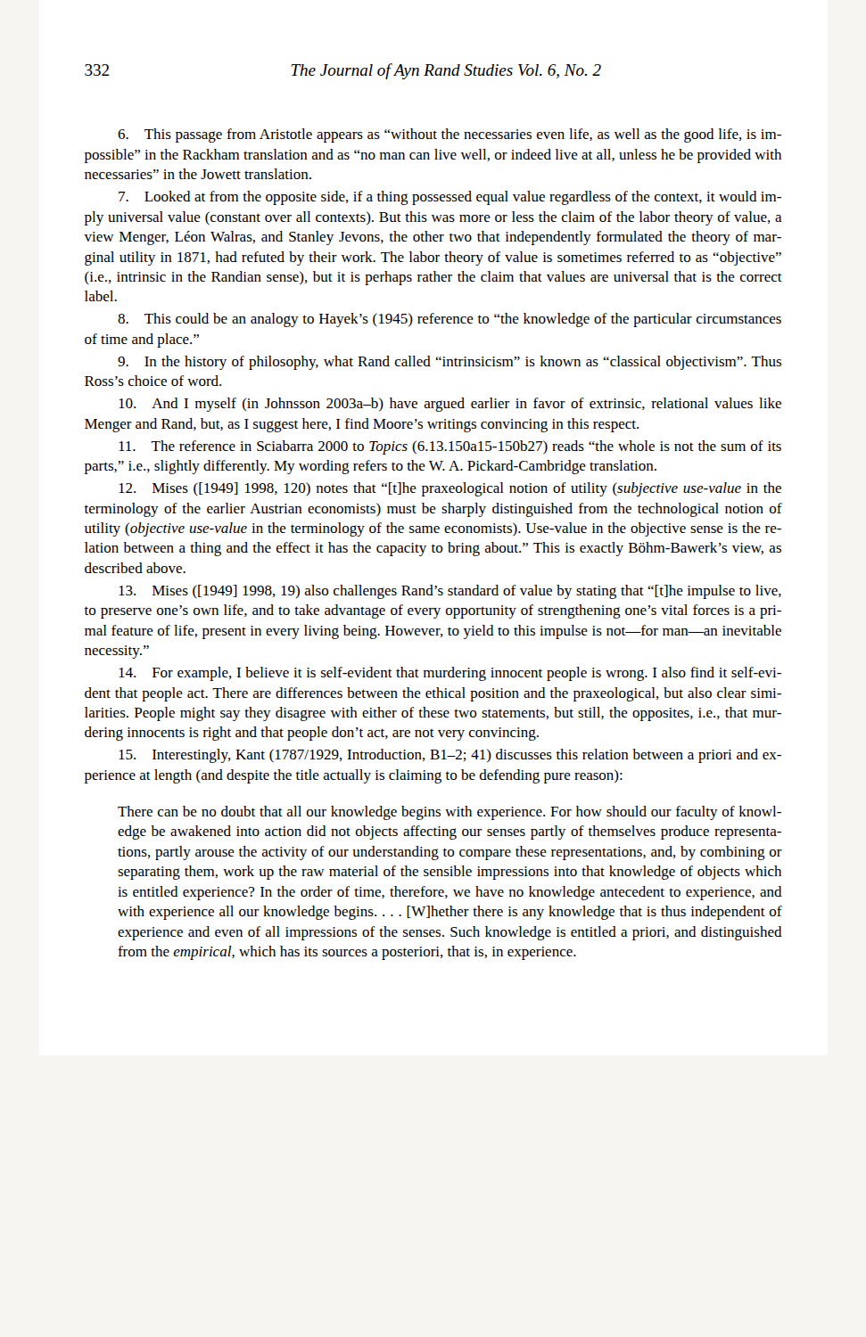332
The Journal of Ayn Rand Studies Vol. 6, No. 2
This passage from Aristotle appears as “without the necessaries even life, as well as the good life, is impossible” in the Rackham translation and as “no man can live well, or indeed live at all, unless he be provided with necessaries” in the Jowett translation.
Looked at from the opposite side, if a thing possessed equal value regardless of the context, it would imply universal value (constant over all contexts). But this was more or less the claim of the labor theory of value, a view Menger, Léon Walras, and Stanley Jevons, the other two that independently formulated the theory of marginal utility in 1871, had refuted by their work. The labor theory of value is sometimes referred to as “objective” (i.e., intrinsic in the Randian sense), but it is perhaps rather the claim that values are universal that is the correct label.
This could be an analogy to Hayek’s (1945) reference to “the knowledge of the particular circumstances of time and place.”
In the history of philosophy, what Rand called “intrinsicism” is known as “classical objectivism”. Thus Ross’s choice of word.
And I myself (in Johnsson 2003a–b) have argued earlier in favor of extrinsic, relational values like Menger and Rand, but, as I suggest here, I find Moore’s writings convincing in this respect.
The reference in Sciabarra 2000 to Topics (6.13.150a15-150b27) reads “the whole is not the sum of its parts,” i.e., slightly differently. My wording refers to the W. A. Pickard-Cambridge translation.
Mises ([1949] 1998, 120) notes that “[t]he praxeological notion of utility (subjective use-value in the terminology of the earlier Austrian economists) must be sharply distinguished from the technological notion of utility (objective use-value in the terminology of the same economists). Use-value in the objective sense is the relation between a thing and the effect it has the capacity to bring about.” This is exactly Böhm-Bawerk’s view, as described above.
Mises ([1949] 1998, 19) also challenges Rand’s standard of value by stating that “[t]he impulse to live, to preserve one’s own life, and to take advantage of every opportunity of strengthening one’s vital forces is a primal feature of life, present in every living being. However, to yield to this impulse is not—for man—an inevitable necessity.”
For example, I believe it is self-evident that murdering innocent people is wrong. I also find it self-evident that people act. There are differences between the ethical position and the praxeological, but also clear similarities. People might say they disagree with either of these two statements, but still, the opposites, i.e., that murdering innocents is right and that people don’t act, are not very convincing.
Interestingly, Kant (1787/1929, Introduction, B1–2; 41) discusses this relation between a priori and experience at length (and despite the title actually is claiming to be defending pure reason):
There can be no doubt that all our knowledge begins with experience. For how should our faculty of knowledge be awakened into action did not objects affecting our senses partly of themselves produce representations, partly arouse the activity of our understanding to compare these representations, and, by combining or separating them, work up the raw material of the sensible impressions into that knowledge of objects which is entitled experience? In the order of time, therefore, we have no knowledge antecedent to experience, and with experience all our knowledge begins. . . . [W]hether there is any knowledge that is thus independent of experience and even of all impressions of the senses. Such knowledge is entitled a priori, and distinguished from the empirical, which has its sources a posteriori, that is, in experience.